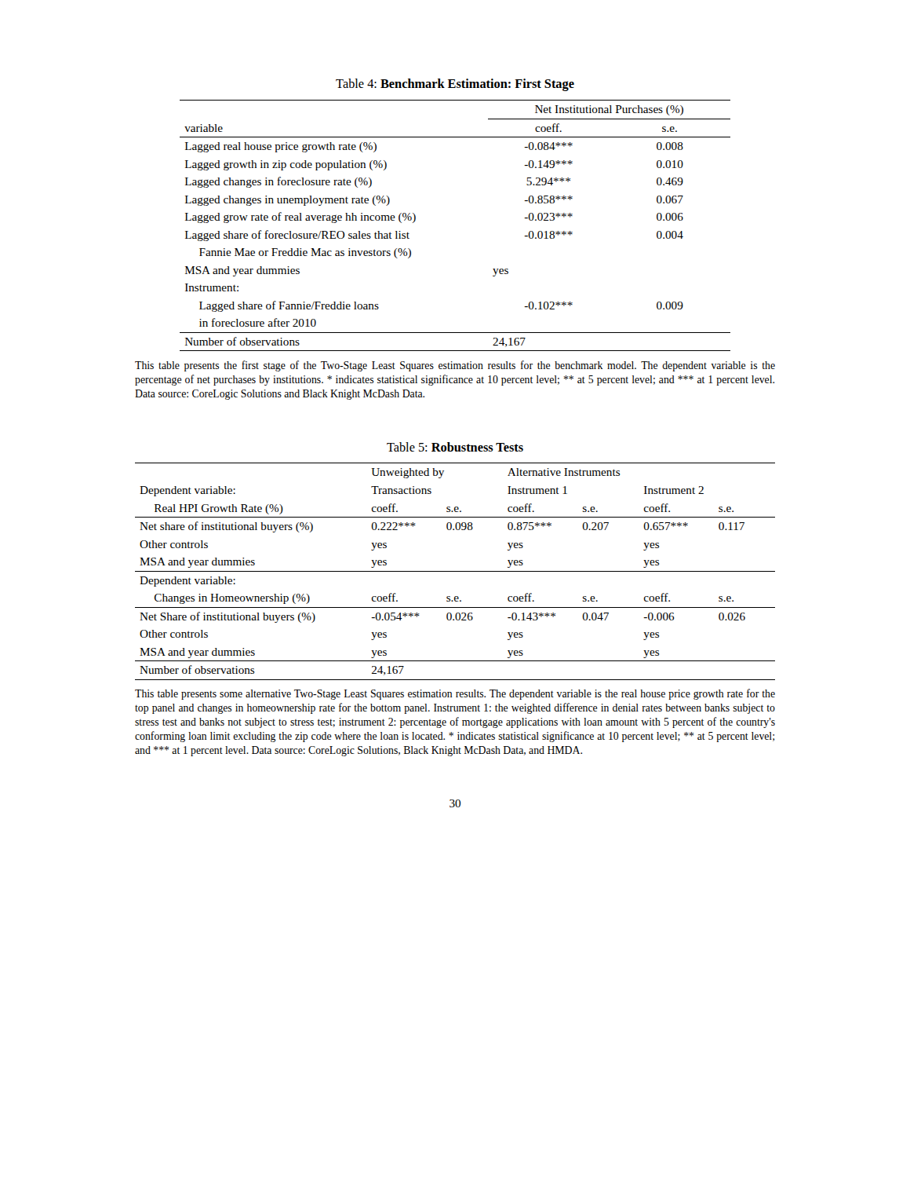Table 4: Benchmark Estimation: First Stage
| | Net Institutional Purchases (%) |
| variable | coeff. | s.e. |
| Lagged real house price growth rate (%) | -0.084*** | 0.008 |
| Lagged growth in zip code population (%) | -0.149*** | 0.010 |
| Lagged changes in foreclosure rate (%) | 5.294*** | 0.469 |
| Lagged changes in unemployment rate (%) | -0.858*** | 0.067 |
| Lagged grow rate of real average hh income (%) | -0.023*** | 0.006 |
| Lagged share of foreclosure/REO sales that list | -0.018*** | 0.004 |
| Fannie Mae or Freddie Mac as investors (%) | | |
| MSA and year dummies | yes | |
| Instrument: | | |
| Lagged share of Fannie/Freddie loans | -0.102*** | 0.009 |
| in foreclosure after 2010 | | |
| Number of observations | 24,167 | |
This table presents the first stage of the Two-Stage Least Squares estimation results for the benchmark model. The dependent variable is the percentage of net purchases by institutions. * indicates statistical significance at 10 percent level; ** at 5 percent level; and *** at 1 percent level. Data source: CoreLogic Solutions and Black Knight McDash Data.
Table 5: Robustness Tests
| | Unweighted by | Alternative Instruments |
| Dependent variable: | Transactions | Instrument 1 | Instrument 2 |
| Real HPI Growth Rate (%) | coeff. | s.e. | coeff. | s.e. | coeff. | s.e. |
| Net share of institutional buyers (%) | 0.222*** | 0.098 | 0.875*** | 0.207 | 0.657*** | 0.117 |
| Other controls | yes | yes | yes |
| MSA and year dummies | yes | yes | yes |
| Dependent variable: | | | | | | |
| Changes in Homeownership (%) | coeff. | s.e. | coeff. | s.e. | coeff. | s.e. |
| Net Share of institutional buyers (%) | -0.054*** | 0.026 | -0.143*** | 0.047 | -0.006 | 0.026 |
| Other controls | yes | yes | yes |
| MSA and year dummies | yes | yes | yes |
| Number of observations | 24,167 | | |
This table presents some alternative Two-Stage Least Squares estimation results. The dependent variable is the real house price growth rate for the top panel and changes in homeownership rate for the bottom panel. Instrument 1: the weighted difference in denial rates between banks subject to stress test and banks not subject to stress test; instrument 2: percentage of mortgage applications with loan amount with 5 percent of the country's conforming loan limit excluding the zip code where the loan is located. * indicates statistical significance at 10 percent level; ** at 5 percent level; and *** at 1 percent level. Data source: CoreLogic Solutions, Black Knight McDash Data, and HMDA.
30